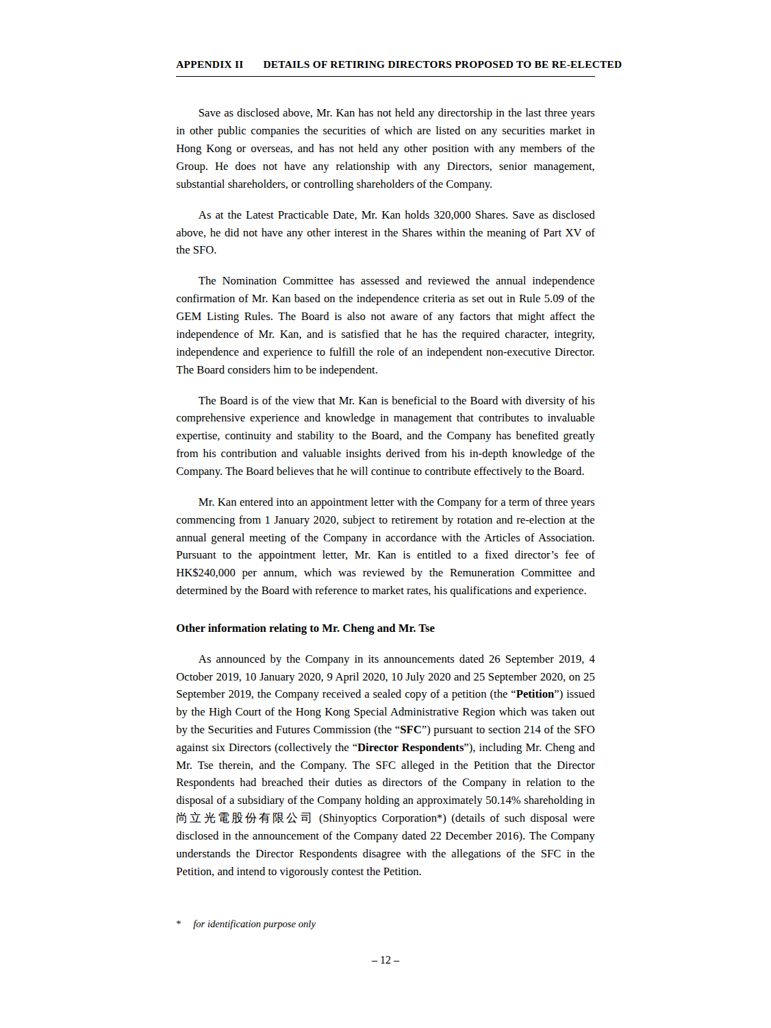APPENDIX II DETAILS OF RETIRING DIRECTORS PROPOSED TO BE RE-ELECTED
Save as disclosed above, Mr. Kan has not held any directorship in the last three years in other public companies the securities of which are listed on any securities market in Hong Kong or overseas, and has not held any other position with any members of the Group. He does not have any relationship with any Directors, senior management, substantial shareholders, or controlling shareholders of the Company.
As at the Latest Practicable Date, Mr. Kan holds 320,000 Shares. Save as disclosed above, he did not have any other interest in the Shares within the meaning of Part XV of the SFO.
The Nomination Committee has assessed and reviewed the annual independence confirmation of Mr. Kan based on the independence criteria as set out in Rule 5.09 of the GEM Listing Rules. The Board is also not aware of any factors that might affect the independence of Mr. Kan, and is satisfied that he has the required character, integrity, independence and experience to fulfill the role of an independent non-executive Director. The Board considers him to be independent.
The Board is of the view that Mr. Kan is beneficial to the Board with diversity of his comprehensive experience and knowledge in management that contributes to invaluable expertise, continuity and stability to the Board, and the Company has benefited greatly from his contribution and valuable insights derived from his in-depth knowledge of the Company. The Board believes that he will continue to contribute effectively to the Board.
Mr. Kan entered into an appointment letter with the Company for a term of three years commencing from 1 January 2020, subject to retirement by rotation and re-election at the annual general meeting of the Company in accordance with the Articles of Association. Pursuant to the appointment letter, Mr. Kan is entitled to a fixed director’s fee of HK$240,000 per annum, which was reviewed by the Remuneration Committee and determined by the Board with reference to market rates, his qualifications and experience.
Other information relating to Mr. Cheng and Mr. Tse
As announced by the Company in its announcements dated 26 September 2019, 4 October 2019, 10 January 2020, 9 April 2020, 10 July 2020 and 25 September 2020, on 25 September 2019, the Company received a sealed copy of a petition (the “Petition”) issued by the High Court of the Hong Kong Special Administrative Region which was taken out by the Securities and Futures Commission (the “SFC”) pursuant to section 214 of the SFO against six Directors (collectively the “Director Respondents”), including Mr. Cheng and Mr. Tse therein, and the Company. The SFC alleged in the Petition that the Director Respondents had breached their duties as directors of the Company in relation to the disposal of a subsidiary of the Company holding an approximately 50.14% shareholding in 尚立光電股份有限公司 (Shinyoptics Corporation*) (details of such disposal were disclosed in the announcement of the Company dated 22 December 2016). The Company understands the Director Respondents disagree with the allegations of the SFC in the Petition, and intend to vigorously contest the Petition.
*for identification purpose only
– 12 –